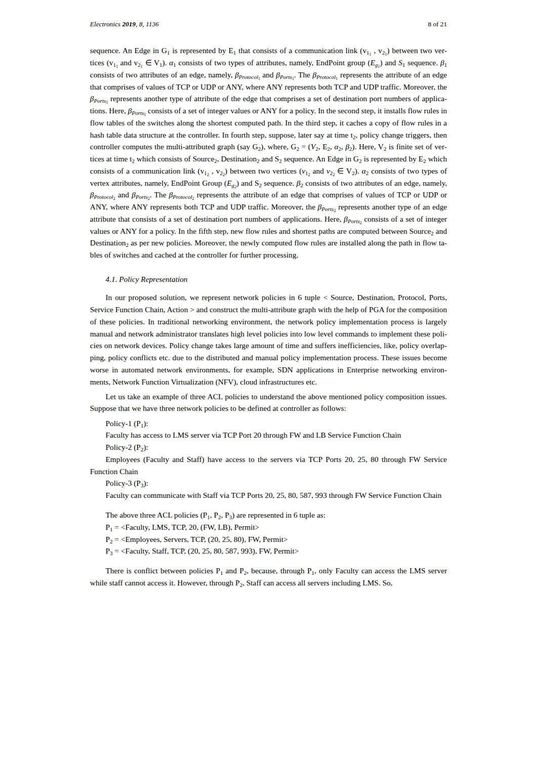Electronics 2019, 8, 1136 8 of 21
sequence. An Edge in G1 is represented by E1 that consists of a communication link (v11 , v21) between two vertices (v11 and v21 ∈ V1). α1 consists of two types of attributes, namely, EndPoint group (Eg1) and S1 sequence. β1 consists of two attributes of an edge, namely, βProtocol1 and βPorts1. The βProtocol1 represents the attribute of an edge that comprises of values of TCP or UDP or ANY, where ANY represents both TCP and UDP traffic. Moreover, the βPorts1 represents another type of attribute of the edge that comprises a set of destination port numbers of applications. Here, βPorts1 consists of a set of integer values or ANY for a policy. In the second step, it installs flow rules in flow tables of the switches along the shortest computed path. In the third step, it caches a copy of flow rules in a hash table data structure at the controller. In fourth step, suppose, later say at time t2, policy change triggers, then controller computes the multi-attributed graph (say G2), where, G2 = (V2, E2, α2, β2). Here, V2 is finite set of vertices at time t2 which consists of Source2, Destination2 and S2 sequence. An Edge in G2 is represented by E2 which consists of a communication link (v12 , v22) between two vertices (v12 and v22 ∈ V2). α2 consists of two types of vertex attributes, namely, EndPoint Group (Eg2) and S2 sequence. β2 consists of two attributes of an edge, namely, βProtocol2 and βPorts2. The βProtocol2 represents the attribute of an edge that comprises of values of TCP or UDP or ANY, where ANY represents both TCP and UDP traffic. Moreover, the βPorts2 represents another type of an edge attribute that consists of a set of destination port numbers of applications. Here, βPorts2 consists of a set of integer values or ANY for a policy. In the fifth step, new flow rules and shortest paths are computed between Source2 and Destination2 as per new policies. Moreover, the newly computed flow rules are installed along the path in flow tables of switches and cached at the controller for further processing.
4.1. Policy Representation
In our proposed solution, we represent network policies in 6 tuple < Source, Destination, Protocol, Ports, Service Function Chain, Action > and construct the multi-attribute graph with the help of PGA for the composition of these policies. In traditional networking environment, the network policy implementation process is largely manual and network administrator translates high level policies into low level commands to implement these policies on network devices. Policy change takes large amount of time and suffers inefficiencies, like, policy overlapping, policy conflicts etc. due to the distributed and manual policy implementation process. These issues become worse in automated network environments, for example, SDN applications in Enterprise networking environments, Network Function Virtualization (NFV), cloud infrastructures etc.
Let us take an example of three ACL policies to understand the above mentioned policy composition issues. Suppose that we have three network policies to be defined at controller as follows:
Policy-1 (P1):
Faculty has access to LMS server via TCP Port 20 through FW and LB Service Function Chain
Policy-2 (P2):
Employees (Faculty and Staff) have access to the servers via TCP Ports 20, 25, 80 through FW Service Function Chain
Policy-3 (P3):
Faculty can communicate with Staff via TCP Ports 20, 25, 80, 587, 993 through FW Service Function Chain
The above three ACL policies (P1, P2, P3) are represented in 6 tuple as:
P1 = <Faculty, LMS, TCP, 20, (FW, LB), Permit>
P2 = <Employees, Servers, TCP, (20, 25, 80), FW, Permit>
P3 = <Faculty, Staff, TCP, (20, 25, 80, 587, 993), FW, Permit>
There is conflict between policies P1 and P2, because, through P1, only Faculty can access the LMS server while staff cannot access it. However, through P2, Staff can access all servers including LMS. So,